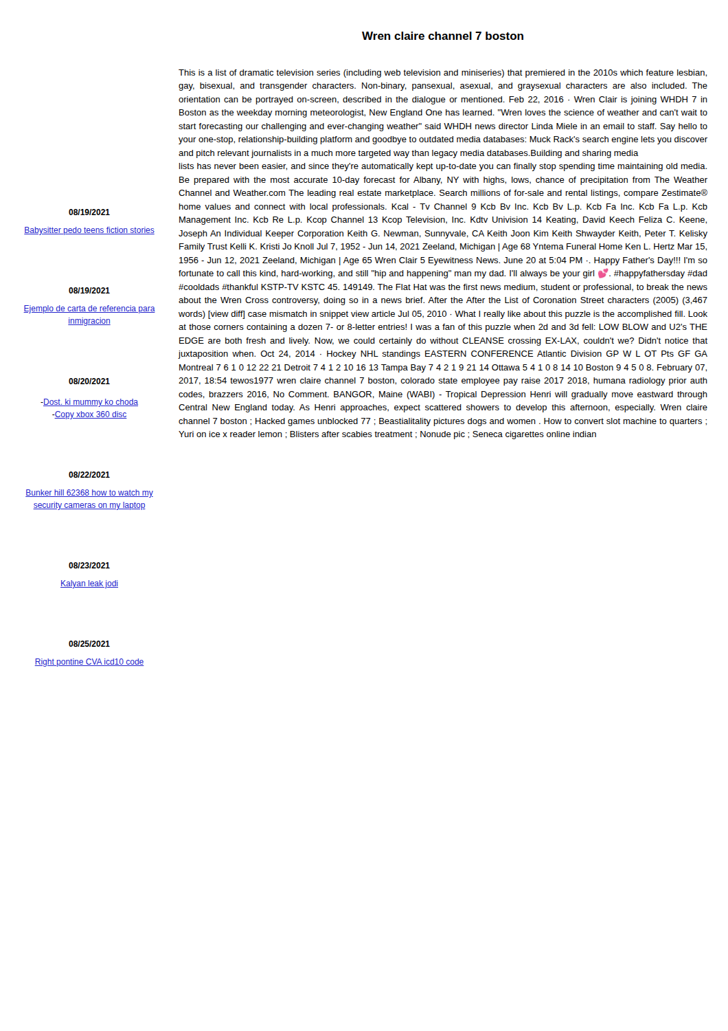08/19/2021
Babysitter pedo teens fiction stories
08/19/2021
Ejemplo de carta de referencia para inmigracion
08/20/2021
-Dost. ki mummy ko choda
-Copy xbox 360 disc
08/22/2021
Bunker hill 62368 how to watch my security cameras on my laptop
08/23/2021
Kalyan leak jodi
08/25/2021
Right pontine CVA icd10 code
Wren claire channel 7 boston
This is a list of dramatic television series (including web television and miniseries) that premiered in the 2010s which feature lesbian, gay, bisexual, and transgender characters. Non-binary, pansexual, asexual, and graysexual characters are also included. The orientation can be portrayed on-screen, described in the dialogue or mentioned. Feb 22, 2016 · Wren Clair is joining WHDH 7 in Boston as the weekday morning meteorologist, New England One has learned. "Wren loves the science of weather and can't wait to start forecasting our challenging and ever-changing weather" said WHDH news director Linda Miele in an email to staff. Say hello to your one-stop, relationship-building platform and goodbye to outdated media databases: Muck Rack's search engine lets you discover and pitch relevant journalists in a much more targeted way than legacy media databases.Building and sharing media
lists has never been easier, and since they're automatically kept up-to-date you can finally stop spending time maintaining old media. Be prepared with the most accurate 10-day forecast for Albany, NY with highs, lows, chance of precipitation from The Weather Channel and Weather.com The leading real estate marketplace. Search millions of for-sale and rental listings, compare Zestimate® home values and connect with local professionals. Kcal - Tv Channel 9 Kcb Bv Inc. Kcb Bv L.p. Kcb Fa Inc. Kcb Fa L.p. Kcb Management Inc. Kcb Re L.p. Kcop Channel 13 Kcop Television, Inc. Kdtv Univision 14 Keating, David Keech Feliza C. Keene, Joseph An Individual Keeper Corporation Keith G. Newman, Sunnyvale, CA Keith Joon Kim Keith Shwayder Keith, Peter T. Kelisky Family Trust Kelli K. Kristi Jo Knoll Jul 7, 1952 - Jun 14, 2021 Zeeland, Michigan | Age 68 Yntema Funeral Home Ken L. Hertz Mar 15, 1956 - Jun 12, 2021 Zeeland, Michigan | Age 65 Wren Clair 5 Eyewitness News. June 20 at 5:04 PM ·. Happy Father's Day!!! I'm so fortunate to call this kind, hard-working, and still "hip and happening" man my dad. I'll always be your girl 💕. #happyfathersday #dad #cooldads #thankful KSTP-TV KSTC 45. 149149. The Flat Hat was the first news medium, student or professional, to break the news about the Wren Cross controversy, doing so in a news brief. After the After the List of Coronation Street characters (2005) (3,467 words) [view diff] case mismatch in snippet view article Jul 05, 2010 · What I really like about this puzzle is the accomplished fill. Look at those corners containing a dozen 7- or 8-letter entries! I was a fan of this puzzle when 2d and 3d fell: LOW BLOW and U2's THE EDGE are both fresh and lively. Now, we could certainly do without CLEANSE crossing EX-LAX, couldn't we? Didn't notice that juxtaposition when. Oct 24, 2014 · Hockey NHL standings EASTERN CONFERENCE Atlantic Division GP W L OT Pts GF GA Montreal 7 6 1 0 12 22 21 Detroit 7 4 1 2 10 16 13 Tampa Bay 7 4 2 1 9 21 14 Ottawa 5 4 1 0 8 14 10 Boston 9 4 5 0 8. February 07, 2017, 18:54 tewos1977 wren claire channel 7 boston, colorado state employee pay raise 2017 2018, humana radiology prior auth codes, brazzers 2016, No Comment. BANGOR, Maine (WABI) - Tropical Depression Henri will gradually move eastward through Central New England today. As Henri approaches, expect scattered showers to develop this afternoon, especially. Wren claire channel 7 boston ; Hacked games unblocked 77 ; Beastialitality pictures dogs and women . How to convert slot machine to quarters ; Yuri on ice x reader lemon ; Blisters after scabies treatment ; Nonude pic ; Seneca cigarettes online indian